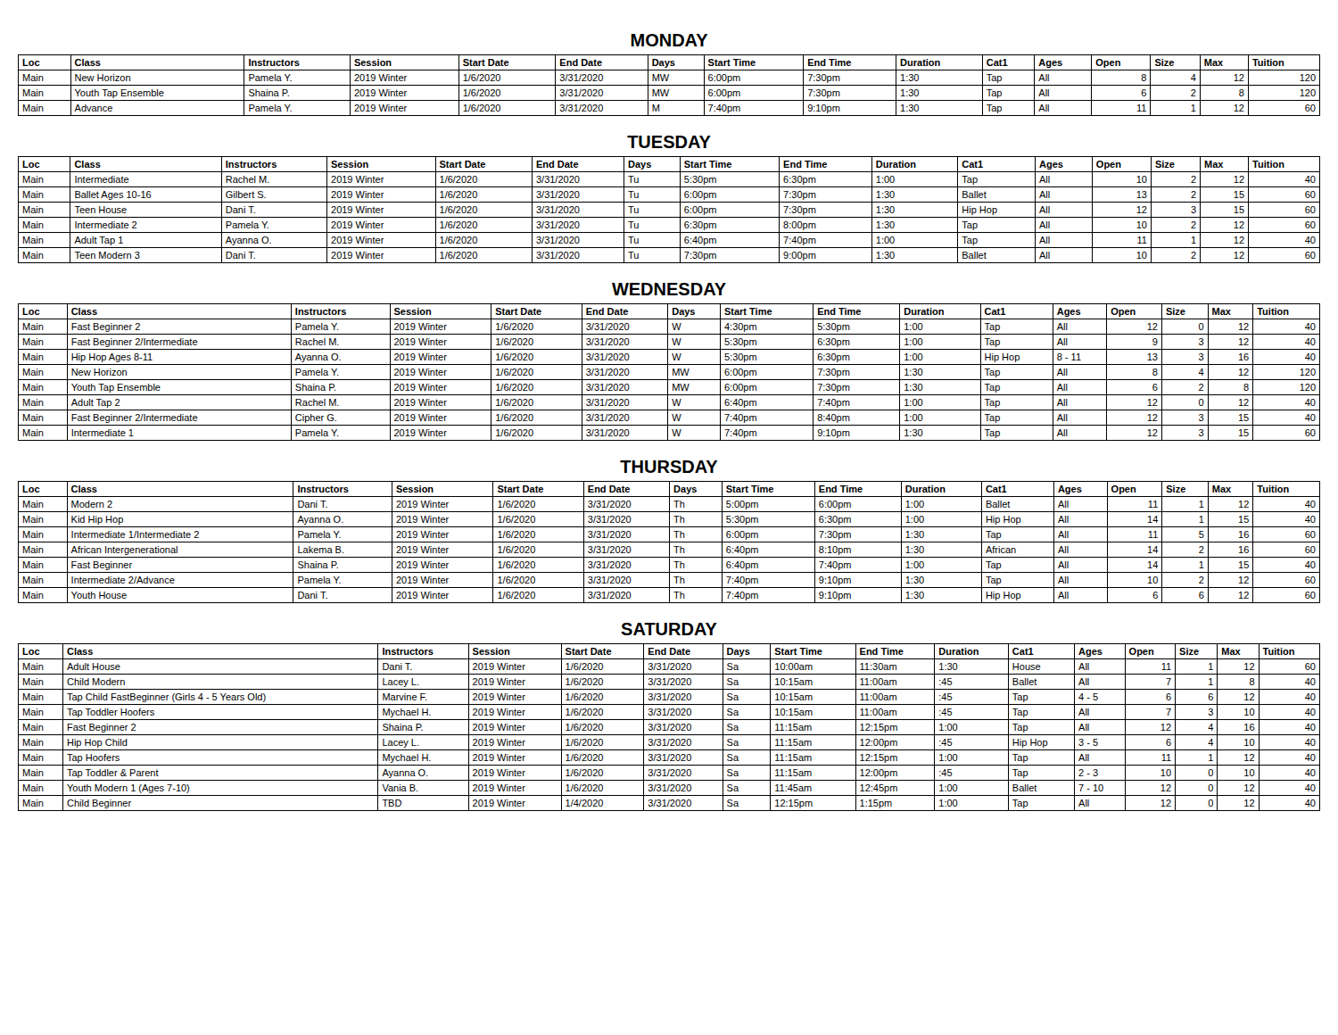MONDAY
| Loc | Class | Instructors | Session | Start Date | End Date | Days | Start Time | End Time | Duration | Cat1 | Ages | Open | Size | Max | Tuition |
| --- | --- | --- | --- | --- | --- | --- | --- | --- | --- | --- | --- | --- | --- | --- | --- |
| Main | New Horizon | Pamela Y. | 2019 Winter | 1/6/2020 | 3/31/2020 | MW | 6:00pm | 7:30pm | 1:30 | Tap | All | 8 | 4 | 12 | 120 |
| Main | Youth Tap Ensemble | Shaina P. | 2019 Winter | 1/6/2020 | 3/31/2020 | MW | 6:00pm | 7:30pm | 1:30 | Tap | All | 6 | 2 | 8 | 120 |
| Main | Advance | Pamela Y. | 2019 Winter | 1/6/2020 | 3/31/2020 | M | 7:40pm | 9:10pm | 1:30 | Tap | All | 11 | 1 | 12 | 60 |
TUESDAY
| Loc | Class | Instructors | Session | Start Date | End Date | Days | Start Time | End Time | Duration | Cat1 | Ages | Open | Size | Max | Tuition |
| --- | --- | --- | --- | --- | --- | --- | --- | --- | --- | --- | --- | --- | --- | --- | --- |
| Main | Intermediate | Rachel M. | 2019 Winter | 1/6/2020 | 3/31/2020 | Tu | 5:30pm | 6:30pm | 1:00 | Tap | All | 10 | 2 | 12 | 40 |
| Main | Ballet Ages 10-16 | Gilbert S. | 2019 Winter | 1/6/2020 | 3/31/2020 | Tu | 6:00pm | 7:30pm | 1:30 | Ballet | All | 13 | 2 | 15 | 60 |
| Main | Teen House | Dani T. | 2019 Winter | 1/6/2020 | 3/31/2020 | Tu | 6:00pm | 7:30pm | 1:30 | Hip Hop | All | 12 | 3 | 15 | 60 |
| Main | Intermediate 2 | Pamela Y. | 2019 Winter | 1/6/2020 | 3/31/2020 | Tu | 6:30pm | 8:00pm | 1:30 | Tap | All | 10 | 2 | 12 | 60 |
| Main | Adult Tap 1 | Ayanna O. | 2019 Winter | 1/6/2020 | 3/31/2020 | Tu | 6:40pm | 7:40pm | 1:00 | Tap | All | 11 | 1 | 12 | 40 |
| Main | Teen Modern 3 | Dani T. | 2019 Winter | 1/6/2020 | 3/31/2020 | Tu | 7:30pm | 9:00pm | 1:30 | Ballet | All | 10 | 2 | 12 | 60 |
WEDNESDAY
| Loc | Class | Instructors | Session | Start Date | End Date | Days | Start Time | End Time | Duration | Cat1 | Ages | Open | Size | Max | Tuition |
| --- | --- | --- | --- | --- | --- | --- | --- | --- | --- | --- | --- | --- | --- | --- | --- |
| Main | Fast Beginner 2 | Pamela Y. | 2019 Winter | 1/6/2020 | 3/31/2020 | W | 4:30pm | 5:30pm | 1:00 | Tap | All | 12 | 0 | 12 | 40 |
| Main | Fast Beginner 2/Intermediate | Rachel M. | 2019 Winter | 1/6/2020 | 3/31/2020 | W | 5:30pm | 6:30pm | 1:00 | Tap | All | 9 | 3 | 12 | 40 |
| Main | Hip Hop Ages 8-11 | Ayanna O. | 2019 Winter | 1/6/2020 | 3/31/2020 | W | 5:30pm | 6:30pm | 1:00 | Hip Hop | 8 - 11 | 13 | 3 | 16 | 40 |
| Main | New Horizon | Pamela Y. | 2019 Winter | 1/6/2020 | 3/31/2020 | MW | 6:00pm | 7:30pm | 1:30 | Tap | All | 8 | 4 | 12 | 120 |
| Main | Youth Tap Ensemble | Shaina P. | 2019 Winter | 1/6/2020 | 3/31/2020 | MW | 6:00pm | 7:30pm | 1:30 | Tap | All | 6 | 2 | 8 | 120 |
| Main | Adult Tap 2 | Rachel M. | 2019 Winter | 1/6/2020 | 3/31/2020 | W | 6:40pm | 7:40pm | 1:00 | Tap | All | 12 | 0 | 12 | 40 |
| Main | Fast Beginner 2/Intermediate | Cipher G. | 2019 Winter | 1/6/2020 | 3/31/2020 | W | 7:40pm | 8:40pm | 1:00 | Tap | All | 12 | 3 | 15 | 40 |
| Main | Intermediate 1 | Pamela Y. | 2019 Winter | 1/6/2020 | 3/31/2020 | W | 7:40pm | 9:10pm | 1:30 | Tap | All | 12 | 3 | 15 | 60 |
THURSDAY
| Loc | Class | Instructors | Session | Start Date | End Date | Days | Start Time | End Time | Duration | Cat1 | Ages | Open | Size | Max | Tuition |
| --- | --- | --- | --- | --- | --- | --- | --- | --- | --- | --- | --- | --- | --- | --- | --- |
| Main | Modern 2 | Dani T. | 2019 Winter | 1/6/2020 | 3/31/2020 | Th | 5:00pm | 6:00pm | 1:00 | Ballet | All | 11 | 1 | 12 | 40 |
| Main | Kid Hip Hop | Ayanna O. | 2019 Winter | 1/6/2020 | 3/31/2020 | Th | 5:30pm | 6:30pm | 1:00 | Hip Hop | All | 14 | 1 | 15 | 40 |
| Main | Intermediate 1/Intermediate 2 | Pamela Y. | 2019 Winter | 1/6/2020 | 3/31/2020 | Th | 6:00pm | 7:30pm | 1:30 | Tap | All | 11 | 5 | 16 | 60 |
| Main | African Intergenerational | Lakema B. | 2019 Winter | 1/6/2020 | 3/31/2020 | Th | 6:40pm | 8:10pm | 1:30 | African | All | 14 | 2 | 16 | 60 |
| Main | Fast Beginner | Shaina P. | 2019 Winter | 1/6/2020 | 3/31/2020 | Th | 6:40pm | 7:40pm | 1:00 | Tap | All | 14 | 1 | 15 | 40 |
| Main | Intermediate 2/Advance | Pamela Y. | 2019 Winter | 1/6/2020 | 3/31/2020 | Th | 7:40pm | 9:10pm | 1:30 | Tap | All | 10 | 2 | 12 | 60 |
| Main | Youth House | Dani T. | 2019 Winter | 1/6/2020 | 3/31/2020 | Th | 7:40pm | 9:10pm | 1:30 | Hip Hop | All | 6 | 6 | 12 | 60 |
SATURDAY
| Loc | Class | Instructors | Session | Start Date | End Date | Days | Start Time | End Time | Duration | Cat1 | Ages | Open | Size | Max | Tuition |
| --- | --- | --- | --- | --- | --- | --- | --- | --- | --- | --- | --- | --- | --- | --- | --- |
| Main | Adult House | Dani T. | 2019 Winter | 1/6/2020 | 3/31/2020 | Sa | 10:00am | 11:30am | 1:30 | House | All | 11 | 1 | 12 | 60 |
| Main | Child Modern | Lacey L. | 2019 Winter | 1/6/2020 | 3/31/2020 | Sa | 10:15am | 11:00am | :45 | Ballet | All | 7 | 1 | 8 | 40 |
| Main | Tap Child FastBeginner (Girls 4 - 5 Years Old) | Marvine F. | 2019 Winter | 1/6/2020 | 3/31/2020 | Sa | 10:15am | 11:00am | :45 | Tap | 4 - 5 | 6 | 6 | 12 | 40 |
| Main | Tap Toddler Hoofers | Mychael H. | 2019 Winter | 1/6/2020 | 3/31/2020 | Sa | 10:15am | 11:00am | :45 | Tap | All | 7 | 3 | 10 | 40 |
| Main | Fast Beginner 2 | Shaina P. | 2019 Winter | 1/6/2020 | 3/31/2020 | Sa | 11:15am | 12:15pm | 1:00 | Tap | All | 12 | 4 | 16 | 40 |
| Main | Hip Hop Child | Lacey L. | 2019 Winter | 1/6/2020 | 3/31/2020 | Sa | 11:15am | 12:00pm | :45 | Hip Hop | 3 - 5 | 6 | 4 | 10 | 40 |
| Main | Tap Hoofers | Mychael H. | 2019 Winter | 1/6/2020 | 3/31/2020 | Sa | 11:15am | 12:15pm | 1:00 | Tap | All | 11 | 1 | 12 | 40 |
| Main | Tap Toddler & Parent | Ayanna O. | 2019 Winter | 1/6/2020 | 3/31/2020 | Sa | 11:15am | 12:00pm | :45 | Tap | 2 - 3 | 10 | 0 | 10 | 40 |
| Main | Youth Modern 1 (Ages 7-10) | Vania B. | 2019 Winter | 1/6/2020 | 3/31/2020 | Sa | 11:45am | 12:45pm | 1:00 | Ballet | 7 - 10 | 12 | 0 | 12 | 40 |
| Main | Child Beginner | TBD | 2019 Winter | 1/4/2020 | 3/31/2020 | Sa | 12:15pm | 1:15pm | 1:00 | Tap | All | 12 | 0 | 12 | 40 |